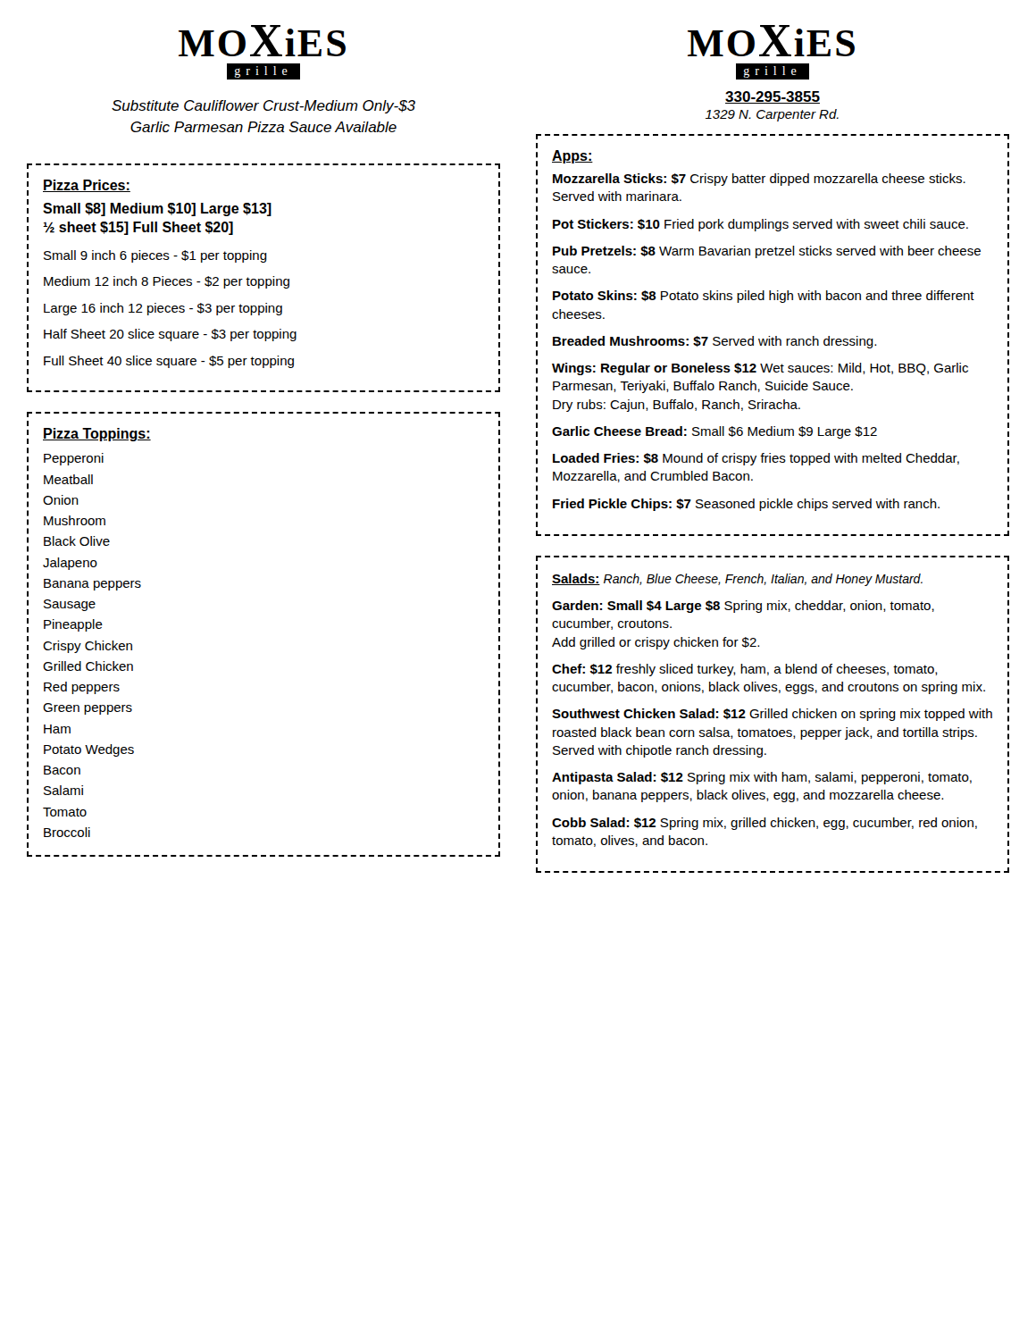MOXiES
grille
Substitute Cauliflower Crust-Medium Only-$3
Garlic Parmesan Pizza Sauce Available
Pizza Prices:
Small $8] Medium $10] Large $13]
½ sheet $15] Full Sheet $20]
Small 9 inch 6 pieces - $1 per topping
Medium 12 inch 8 Pieces - $2 per topping
Large 16 inch 12 pieces - $3 per topping
Half Sheet 20 slice square - $3 per topping
Full Sheet 40 slice square - $5 per topping
Pizza Toppings:
Pepperoni
Meatball
Onion
Mushroom
Black Olive
Jalapeno
Banana peppers
Sausage
Pineapple
Crispy Chicken
Grilled Chicken
Red peppers
Green peppers
Ham
Potato Wedges
Bacon
Salami
Tomato
Broccoli
MOXiES
grille
330-295-3855
1329 N. Carpenter Rd.
Apps:
Mozzarella Sticks: $7 Crispy batter dipped mozzarella cheese sticks. Served with marinara.
Pot Stickers: $10 Fried pork dumplings served with sweet chili sauce.
Pub Pretzels: $8 Warm Bavarian pretzel sticks served with beer cheese sauce.
Potato Skins: $8 Potato skins piled high with bacon and three different cheeses.
Breaded Mushrooms: $7 Served with ranch dressing.
Wings: Regular or Boneless $12 Wet sauces: Mild, Hot, BBQ, Garlic Parmesan, Teriyaki, Buffalo Ranch, Suicide Sauce.
Dry rubs: Cajun, Buffalo, Ranch, Sriracha.
Garlic Cheese Bread: Small $6 Medium $9 Large $12
Loaded Fries: $8 Mound of crispy fries topped with melted Cheddar, Mozzarella, and Crumbled Bacon.
Fried Pickle Chips: $7 Seasoned pickle chips served with ranch.
Salads: Ranch, Blue Cheese, French, Italian, and Honey Mustard.
Garden: Small $4 Large $8 Spring mix, cheddar, onion, tomato, cucumber, croutons.
Add grilled or crispy chicken for $2.
Chef: $12 freshly sliced turkey, ham, a blend of cheeses, tomato, cucumber, bacon, onions, black olives, eggs, and croutons on spring mix.
Southwest Chicken Salad: $12 Grilled chicken on spring mix topped with roasted black bean corn salsa, tomatoes, pepper jack, and tortilla strips. Served with chipotle ranch dressing.
Antipasta Salad: $12 Spring mix with ham, salami, pepperoni, tomato, onion, banana peppers, black olives, egg, and mozzarella cheese.
Cobb Salad: $12 Spring mix, grilled chicken, egg, cucumber, red onion, tomato, olives, and bacon.